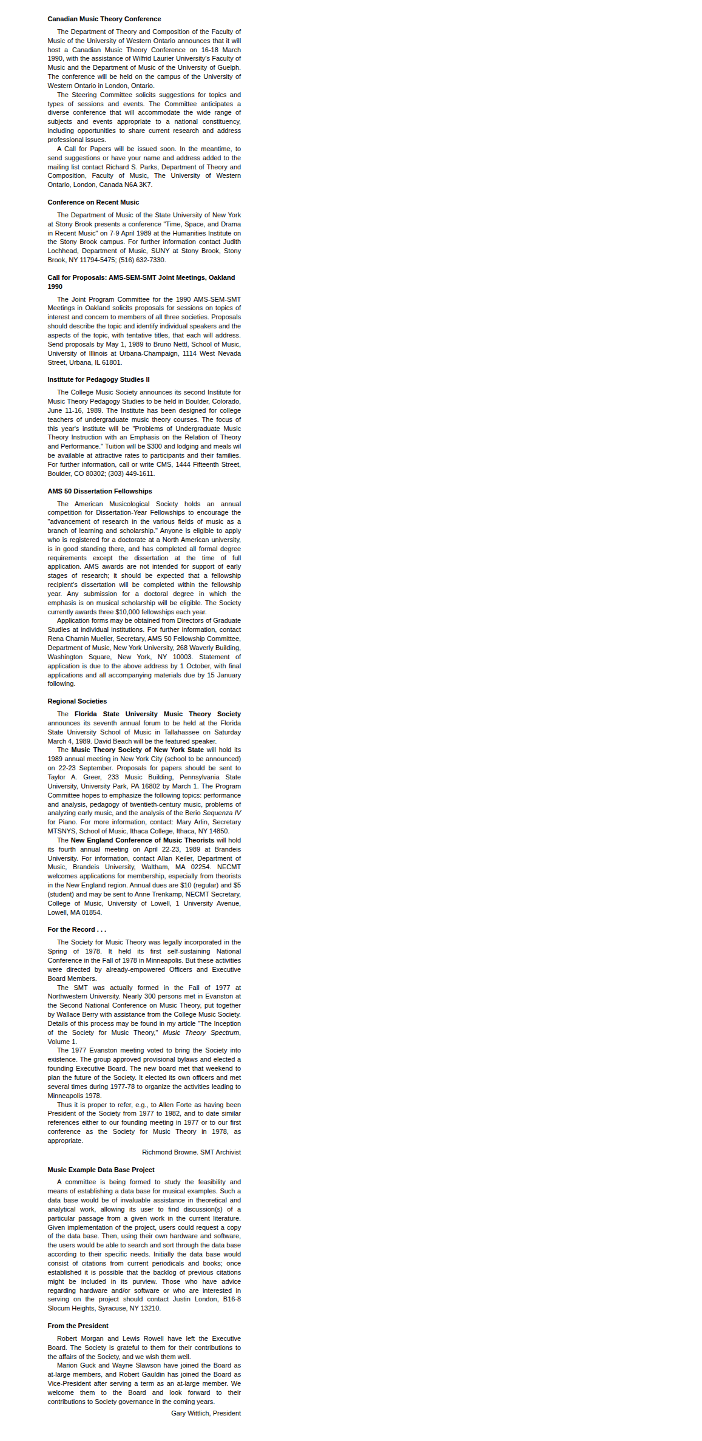Canadian Music Theory Conference
The Department of Theory and Composition of the Faculty of Music of the University of Western Ontario announces that it will host a Canadian Music Theory Conference on 16-18 March 1990, with the assistance of Wilfrid Laurier University's Faculty of Music and the Department of Music of the University of Guelph. The conference will be held on the campus of the University of Western Ontario in London, Ontario.
The Steering Committee solicits suggestions for topics and types of sessions and events. The Committee anticipates a diverse conference that will accommodate the wide range of subjects and events appropriate to a national constituency, including opportunities to share current research and address professional issues.
A Call for Papers will be issued soon. In the meantime, to send suggestions or have your name and address added to the mailing list contact Richard S. Parks, Department of Theory and Composition, Faculty of Music, The University of Western Ontario, London, Canada N6A 3K7.
Conference on Recent Music
The Department of Music of the State University of New York at Stony Brook presents a conference "Time, Space, and Drama in Recent Music" on 7-9 April 1989 at the Humanities Institute on the Stony Brook campus. For further information contact Judith Lochhead, Department of Music, SUNY at Stony Brook, Stony Brook, NY 11794-5475; (516) 632-7330.
Call for Proposals: AMS-SEM-SMT Joint Meetings, Oakland 1990
The Joint Program Committee for the 1990 AMS-SEM-SMT Meetings in Oakland solicits proposals for sessions on topics of interest and concern to members of all three societies. Proposals should describe the topic and identify individual speakers and the aspects of the topic, with tentative titles, that each will address. Send proposals by May 1, 1989 to Bruno Nettl, School of Music, University of Illinois at Urbana-Champaign, 1114 West Nevada Street, Urbana, IL 61801.
Institute for Pedagogy Studies II
The College Music Society announces its second Institute for Music Theory Pedagogy Studies to be held in Boulder, Colorado, June 11-16, 1989. The Institute has been designed for college teachers of undergraduate music theory courses. The focus of this year's institute will be "Problems of Undergraduate Music Theory Instruction with an Emphasis on the Relation of Theory and Performance." Tuition will be $300 and lodging and meals wil be available at attractive rates to participants and their families. For further information, call or write CMS, 1444 Fifteenth Street, Boulder, CO 80302; (303) 449-1611.
AMS 50 Dissertation Fellowships
The American Musicological Society holds an annual competition for Dissertation-Year Fellowships to encourage the "advancement of research in the various fields of music as a branch of learning and scholarship." Anyone is eligible to apply who is registered for a doctorate at a North American university, is in good standing there, and has completed all formal degree requirements except the dissertation at the time of full application. AMS awards are not intended for support of early stages of research; it should be expected that a fellowship recipient's dissertation will be completed within the fellowship year. Any submission for a doctoral degree in which the emphasis is on musical scholarship will be eligible. The Society currently awards three $10,000 fellowships each year.
Application forms may be obtained from Directors of Graduate Studies at individual institutions. For further information, contact Rena Charnin Mueller, Secretary, AMS 50 Fellowship Committee, Department of Music, New York University, 268 Waverly Building, Washington Square, New York, NY 10003. Statement of application is due to the above address by 1 October, with final applications and all accompanying materials due by 15 January following.
Regional Societies
The Florida State University Music Theory Society announces its seventh annual forum to be held at the Florida State University School of Music in Tallahassee on Saturday March 4, 1989. David Beach will be the featured speaker.
The Music Theory Society of New York State will hold its 1989 annual meeting in New York City (school to be announced) on 22-23 September. Proposals for papers should be sent to Taylor A. Greer, 233 Music Building, Pennsylvania State University, University Park, PA 16802 by March 1. The Program Committee hopes to emphasize the following topics: performance and analysis, pedagogy of twentieth-century music, problems of analyzing early music, and the analysis of the Berio Sequenza IV for Piano. For more information, contact: Mary Arlin, Secretary MTSNYS, School of Music, Ithaca College, Ithaca, NY 14850.
The New England Conference of Music Theorists will hold its fourth annual meeting on April 22-23, 1989 at Brandeis University. For information, contact Allan Keiler, Department of Music, Brandeis University, Waltham, MA 02254. NECMT welcomes applications for membership, especially from theorists in the New England region. Annual dues are $10 (regular) and $5 (student) and may be sent to Anne Trenkamp, NECMT Secretary, College of Music, University of Lowell, 1 University Avenue, Lowell, MA 01854.
For the Record . . .
The Society for Music Theory was legally incorporated in the Spring of 1978. It held its first self-sustaining National Conference in the Fall of 1978 in Minneapolis. But these activities were directed by already-empowered Officers and Executive Board Members.
The SMT was actually formed in the Fall of 1977 at Northwestern University. Nearly 300 persons met in Evanston at the Second National Conference on Music Theory, put together by Wallace Berry with assistance from the College Music Society. Details of this process may be found in my article "The Inception of the Society for Music Theory," Music Theory Spectrum, Volume 1.
The 1977 Evanston meeting voted to bring the Society into existence. The group approved provisional bylaws and elected a founding Executive Board. The new board met that weekend to plan the future of the Society. It elected its own officers and met several times during 1977-78 to organize the activities leading to Minneapolis 1978.
Thus it is proper to refer, e.g., to Allen Forte as having been President of the Society from 1977 to 1982, and to date similar references either to our founding meeting in 1977 or to our first conference as the Society for Music Theory in 1978, as appropriate.
Richmond Browne. SMT Archivist
Music Example Data Base Project
A committee is being formed to study the feasibility and means of establishing a data base for musical examples. Such a data base would be of invaluable assistance in theoretical and analytical work, allowing its user to find discussion(s) of a particular passage from a given work in the current literature. Given implementation of the project, users could request a copy of the data base. Then, using their own hardware and software, the users would be able to search and sort through the data base according to their specific needs. Initially the data base would consist of citations from current periodicals and books; once established it is possible that the backlog of previous citations might be included in its purview. Those who have advice regarding hardware and/or software or who are interested in serving on the project should contact Justin London, B16-8 Slocum Heights, Syracuse, NY 13210.
From the President
Robert Morgan and Lewis Rowell have left the Executive Board. The Society is grateful to them for their contributions to the affairs of the Society, and we wish them well.
Marion Guck and Wayne Slawson have joined the Board as at-large members, and Robert Gauldin has joined the Board as Vice-President after serving a term as an at-large member. We welcome them to the Board and look forward to their contributions to Society governance in the coming years.
Gary Wittlich, President